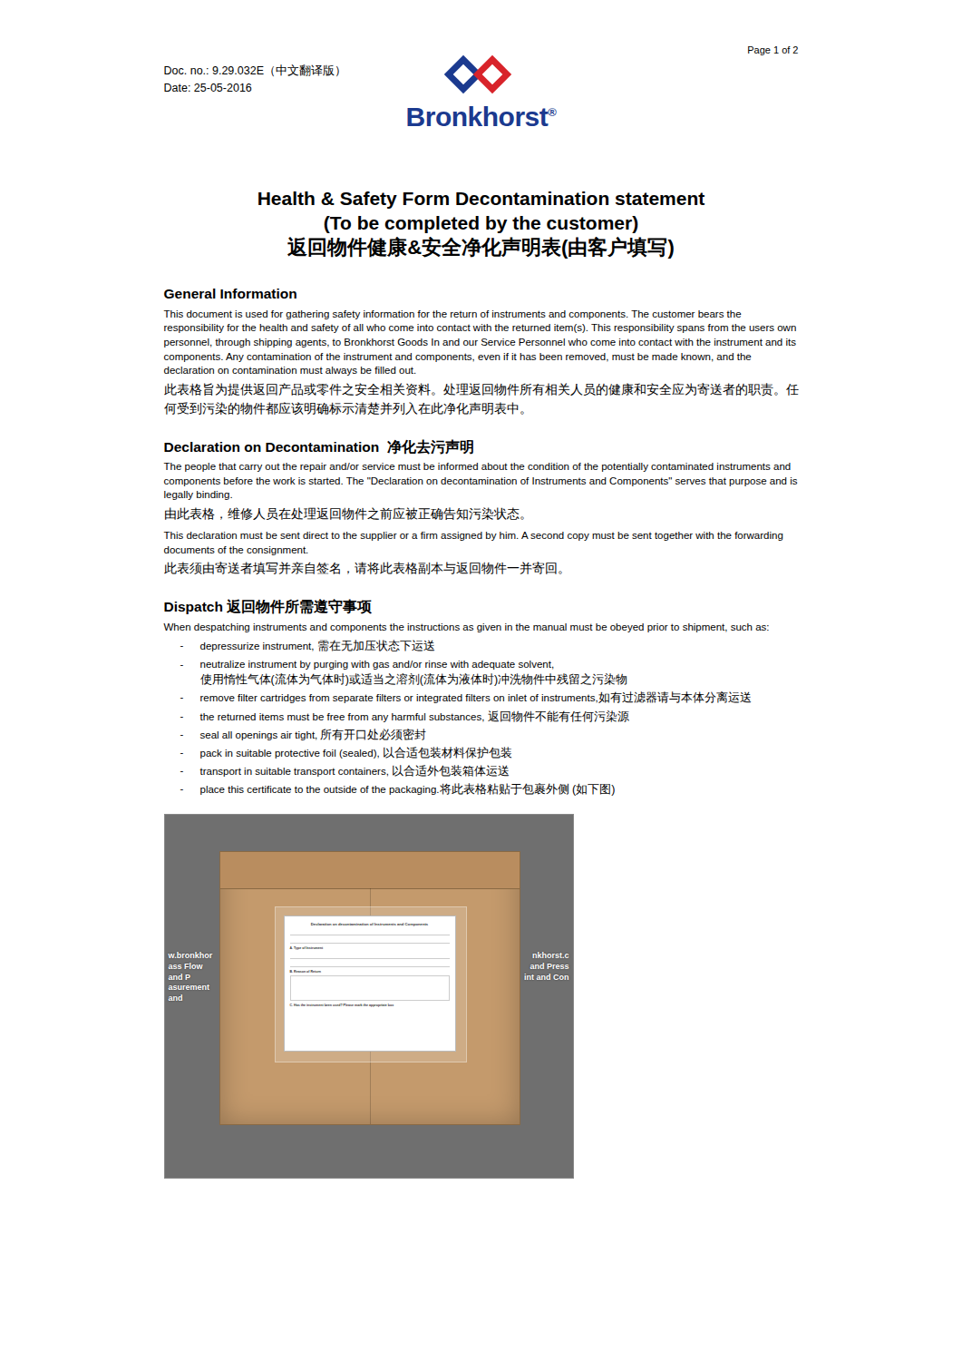Page 1 of 2
Doc. no.: 9.29.032E（中文翻译版）
Date: 25-05-2016
Bronkhorst®
Health & Safety Form Decontamination statement
(To be completed by the customer) 返回物件健康&安全净化声明表(由客户填写)
General Information
This document is used for gathering safety information for the return of instruments and components. The customer bears the responsibility for the health and safety of all who come into contact with the returned item(s). This responsibility spans from the users own personnel, through shipping agents, to Bronkhorst Goods In and our Service Personnel who come into contact with the instrument and its components. Any contamination of the instrument and components, even if it has been removed, must be made known, and the declaration on contamination must always be filled out.
此表格旨为提供返回产品或零件之安全相关资料。处理返回物件所有相关人员的健康和安全应为寄送者的职责。任何受到污染的物件都应该明确标示清楚并列入在此净化声明表中。
Declaration on Decontamination 净化去污声明
The people that carry out the repair and/or service must be informed about the condition of the potentially contaminated instruments and components before the work is started. The "Declaration on decontamination of Instruments and Components" serves that purpose and is legally binding.
由此表格，维修人员在处理返回物件之前应被正确告知污染状态。
This declaration must be sent direct to the supplier or a firm assigned by him. A second copy must be sent together with the forwarding documents of the consignment.
此表须由寄送者填写并亲自签名，请将此表格副本与返回物件一并寄回。
Dispatch 返回物件所需遵守事项
When despatching instruments and components the instructions as given in the manual must be obeyed prior to shipment, such as:
depressurize instrument, 需在无加压状态下运送
neutralize instrument by purging with gas and/or rinse with adequate solvent,
使用惰性气体(流体为气体时)或适当之溶剂(流体为液体时)冲洗物件中残留之污染物
remove filter cartridges from separate filters or integrated filters on inlet of instruments,如有过滤器请与本体分离运送
the returned items must be free from any harmful substances, 返回物件不能有任何污染源
seal all openings air tight, 所有开口处必须密封
pack in suitable protective foil (sealed), 以合适包装材料保护包装
transport in suitable transport containers, 以合适外包装箱体运送
place this certificate to the outside of the packaging.将此表格粘贴于包裹外侧 (如下图)
Declaration on decontamination of Instruments and Components
A. Type of Instrument
B. Reason of Return
C. Has the instrument been used? Please mark the appropriate box
w.bronkhor
ass Flow and P
asurement and
nkhorst.c
and Press
int and Con